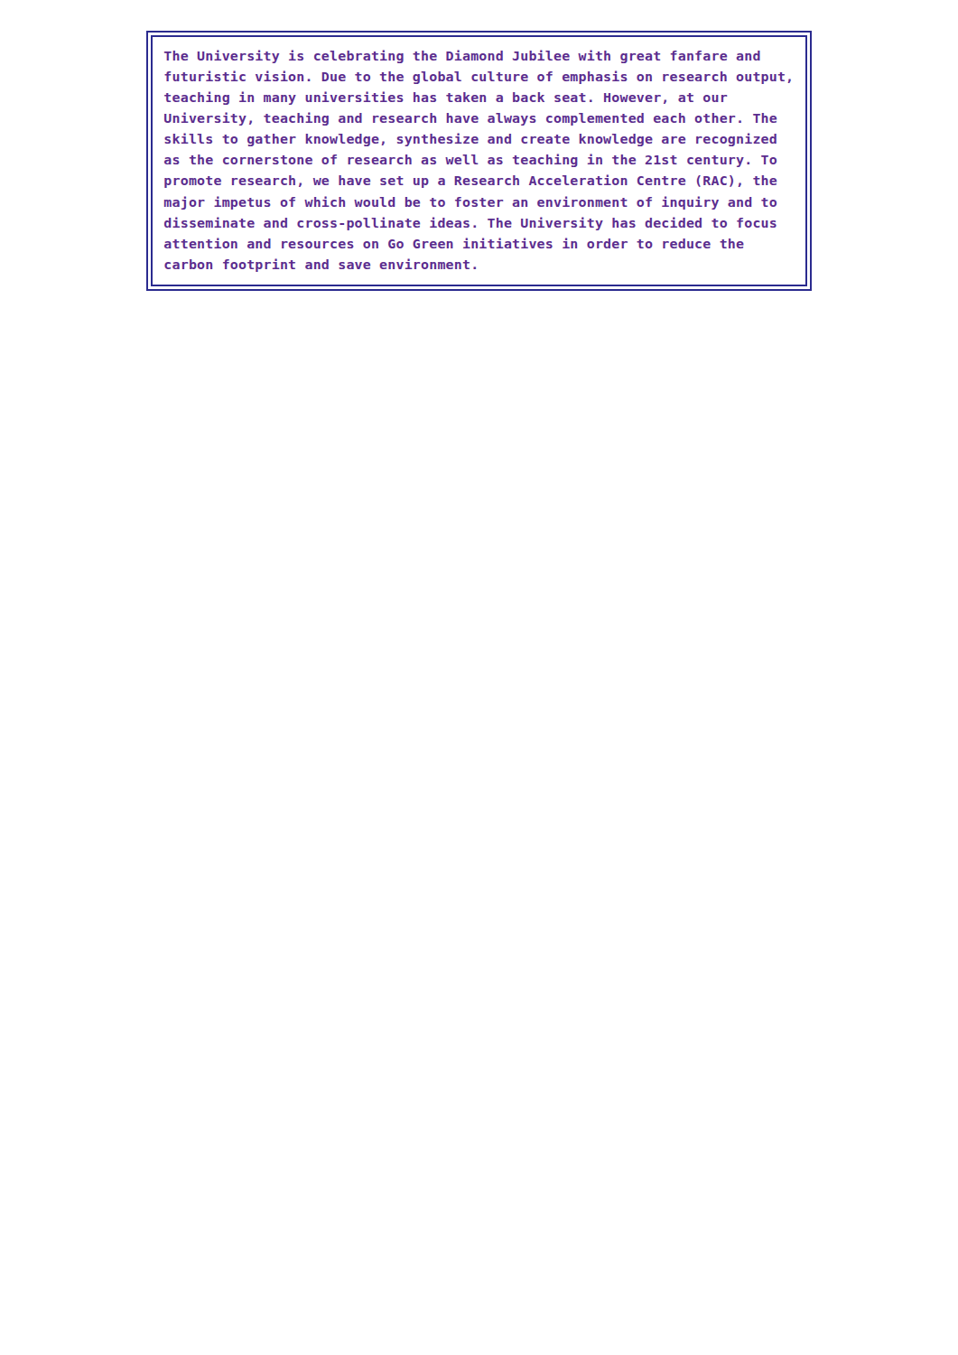The University is celebrating the Diamond Jubilee with great fanfare and futuristic vision. Due to the global culture of emphasis on research output, teaching in many universities has taken a back seat. However, at our University, teaching and research have always complemented each other. The skills to gather knowledge, synthesize and create knowledge are recognized as the cornerstone of research as well as teaching in the 21st century. To promote research, we have set up a Research Acceleration Centre (RAC), the major impetus of which would be to foster an environment of inquiry and to disseminate and cross-pollinate ideas. The University has decided to focus attention and resources on Go Green initiatives in order to reduce the carbon footprint and save environment.